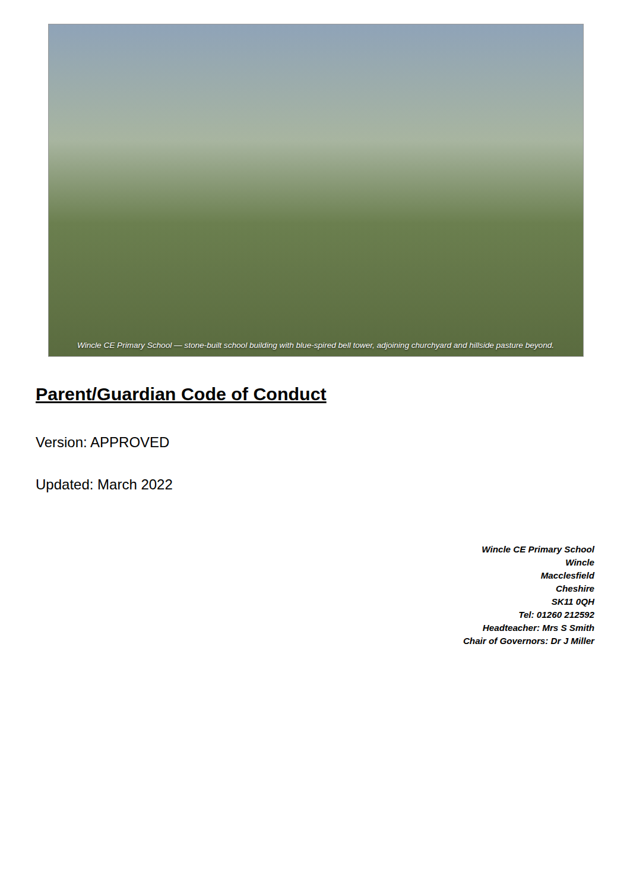Wincle CE Primary School — stone-built school building with blue-spired bell tower, adjoining churchyard and hillside pasture beyond.
Parent/Guardian Code of Conduct
Version: APPROVED
Updated: March 2022
Wincle CE Primary School
Wincle
Macclesfield
Cheshire
SK11 0QH
Tel: 01260 212592
Headteacher: Mrs S Smith
Chair of Governors: Dr J Miller